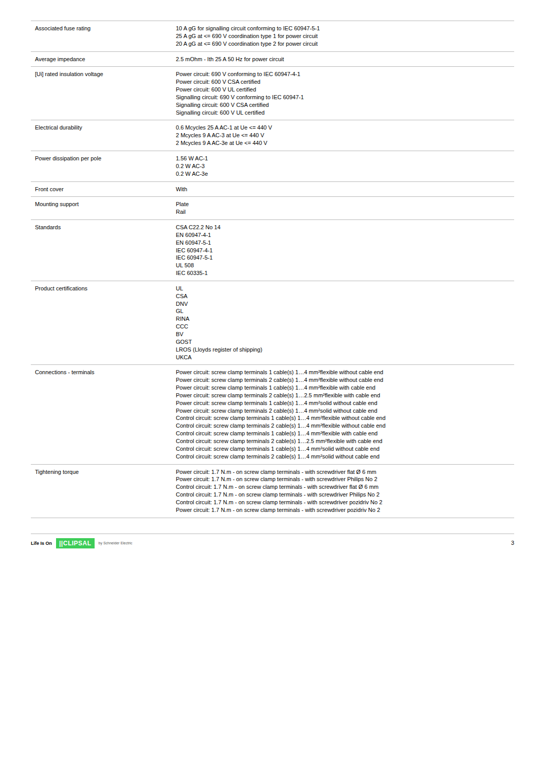| Associated fuse rating | 10 A gG for signalling circuit conforming to IEC 60947-5-1 25 A gG at <= 690 V coordination type 1 for power circuit 20 A gG at <= 690 V coordination type 2 for power circuit |
| Average impedance | 2.5 mOhm - Ith 25 A 50 Hz for power circuit |
| [Ui] rated insulation voltage | Power circuit: 690 V conforming to IEC 60947-4-1 Power circuit: 600 V CSA certified Power circuit: 600 V UL certified Signalling circuit: 690 V conforming to IEC 60947-1 Signalling circuit: 600 V CSA certified Signalling circuit: 600 V UL certified |
| Electrical durability | 0.6 Mcycles 25 A AC-1 at Ue <= 440 V 2 Mcycles 9 A AC-3 at Ue <= 440 V 2 Mcycles 9 A AC-3e at Ue <= 440 V |
| Power dissipation per pole | 1.56 W AC-1 0.2 W AC-3 0.2 W AC-3e |
| Front cover | With |
| Mounting support | Plate Rail |
| Standards | CSA C22.2 No 14 EN 60947-4-1 EN 60947-5-1 IEC 60947-4-1 IEC 60947-5-1 UL 508 IEC 60335-1 |
| Product certifications | UL CSA DNV GL RINA CCC BV GOST LROS (Lloyds register of shipping) UKCA |
| Connections - terminals | Power circuit: screw clamp terminals 1 cable(s) 1…4 mm²flexible without cable end Power circuit: screw clamp terminals 2 cable(s) 1…4 mm²flexible without cable end Power circuit: screw clamp terminals 1 cable(s) 1…4 mm²flexible with cable end Power circuit: screw clamp terminals 2 cable(s) 1…2.5 mm²flexible with cable end Power circuit: screw clamp terminals 1 cable(s) 1…4 mm²solid without cable end Power circuit: screw clamp terminals 2 cable(s) 1…4 mm²solid without cable end Control circuit: screw clamp terminals 1 cable(s) 1…4 mm²flexible without cable end Control circuit: screw clamp terminals 2 cable(s) 1…4 mm²flexible without cable end Control circuit: screw clamp terminals 1 cable(s) 1…4 mm²flexible with cable end Control circuit: screw clamp terminals 2 cable(s) 1…2.5 mm²flexible with cable end Control circuit: screw clamp terminals 1 cable(s) 1…4 mm²solid without cable end Control circuit: screw clamp terminals 2 cable(s) 1…4 mm²solid without cable end |
| Tightening torque | Power circuit: 1.7 N.m - on screw clamp terminals - with screwdriver flat Ø 6 mm Power circuit: 1.7 N.m - on screw clamp terminals - with screwdriver Philips No 2 Control circuit: 1.7 N.m - on screw clamp terminals - with screwdriver flat Ø 6 mm Control circuit: 1.7 N.m - on screw clamp terminals - with screwdriver Philips No 2 Control circuit: 1.7 N.m - on screw clamp terminals - with screwdriver pozidriv No 2 Power circuit: 1.7 N.m - on screw clamp terminals - with screwdriver pozidriv No 2 |
Life Is On ||CLIPSAL by Schneider Electric
3